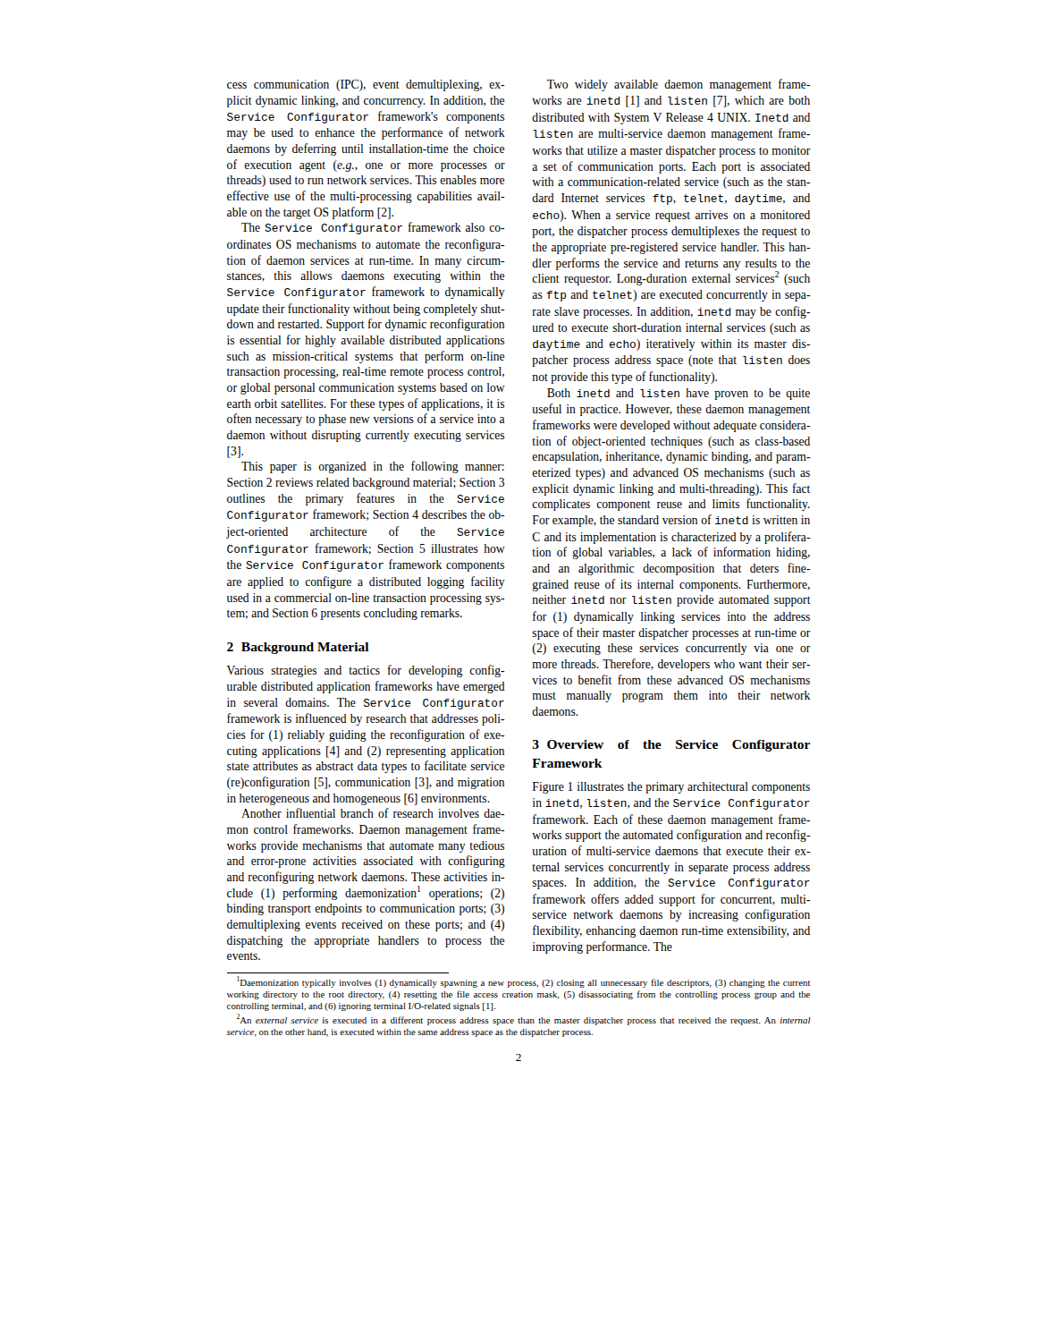cess communication (IPC), event demultiplexing, explicit dynamic linking, and concurrency. In addition, the Service Configurator framework's components may be used to enhance the performance of network daemons by deferring until installation-time the choice of execution agent (e.g., one or more processes or threads) used to run network services. This enables more effective use of the multi-processing capabilities available on the target OS platform [2].
The Service Configurator framework also coordinates OS mechanisms to automate the reconfiguration of daemon services at run-time. In many circumstances, this allows daemons executing within the Service Configurator framework to dynamically update their functionality without being completely shutdown and restarted. Support for dynamic reconfiguration is essential for highly available distributed applications such as mission-critical systems that perform on-line transaction processing, real-time remote process control, or global personal communication systems based on low earth orbit satellites. For these types of applications, it is often necessary to phase new versions of a service into a daemon without disrupting currently executing services [3].
This paper is organized in the following manner: Section 2 reviews related background material; Section 3 outlines the primary features in the Service Configurator framework; Section 4 describes the object-oriented architecture of the Service Configurator framework; Section 5 illustrates how the Service Configurator framework components are applied to configure a distributed logging facility used in a commercial on-line transaction processing system; and Section 6 presents concluding remarks.
2 Background Material
Various strategies and tactics for developing configurable distributed application frameworks have emerged in several domains. The Service Configurator framework is influenced by research that addresses policies for (1) reliably guiding the reconfiguration of executing applications [4] and (2) representing application state attributes as abstract data types to facilitate service (re)configuration [5], communication [3], and migration in heterogeneous and homogeneous [6] environments.
Another influential branch of research involves daemon control frameworks. Daemon management frameworks provide mechanisms that automate many tedious and error-prone activities associated with configuring and reconfiguring network daemons. These activities include (1) performing daemonization1 operations; (2) binding transport endpoints to communication ports; (3) demultiplexing events received on these ports; and (4) dispatching the appropriate handlers to process the events.
Two widely available daemon management frameworks are inetd [1] and listen [7], which are both distributed with System V Release 4 UNIX. Inetd and listen are multi-service daemon management frameworks that utilize a master dispatcher process to monitor a set of communication ports. Each port is associated with a communication-related service (such as the standard Internet services ftp, telnet, daytime, and echo). When a service request arrives on a monitored port, the dispatcher process demultiplexes the request to the appropriate pre-registered service handler. This handler performs the service and returns any results to the client requestor. Long-duration external services2 (such as ftp and telnet) are executed concurrently in separate slave processes. In addition, inetd may be configured to execute short-duration internal services (such as daytime and echo) iteratively within its master dispatcher process address space (note that listen does not provide this type of functionality).
Both inetd and listen have proven to be quite useful in practice. However, these daemon management frameworks were developed without adequate consideration of object-oriented techniques (such as class-based encapsulation, inheritance, dynamic binding, and parameterized types) and advanced OS mechanisms (such as explicit dynamic linking and multi-threading). This fact complicates component reuse and limits functionality. For example, the standard version of inetd is written in C and its implementation is characterized by a proliferation of global variables, a lack of information hiding, and an algorithmic decomposition that deters fine-grained reuse of its internal components. Furthermore, neither inetd nor listen provide automated support for (1) dynamically linking services into the address space of their master dispatcher processes at run-time or (2) executing these services concurrently via one or more threads. Therefore, developers who want their services to benefit from these advanced OS mechanisms must manually program them into their network daemons.
3 Overview of the Service Configurator Framework
Figure 1 illustrates the primary architectural components in inetd, listen, and the Service Configurator framework. Each of these daemon management frameworks support the automated configuration and reconfiguration of multi-service daemons that execute their external services concurrently in separate process address spaces. In addition, the Service Configurator framework offers added support for concurrent, multi-service network daemons by increasing configuration flexibility, enhancing daemon run-time extensibility, and improving performance. The
1Daemonization typically involves (1) dynamically spawning a new process, (2) closing all unnecessary file descriptors, (3) changing the current working directory to the root directory, (4) resetting the file access creation mask, (5) disassociating from the controlling process group and the controlling terminal, and (6) ignoring terminal I/O-related signals [1].
2An external service is executed in a different process address space than the master dispatcher process that received the request. An internal service, on the other hand, is executed within the same address space as the dispatcher process.
2